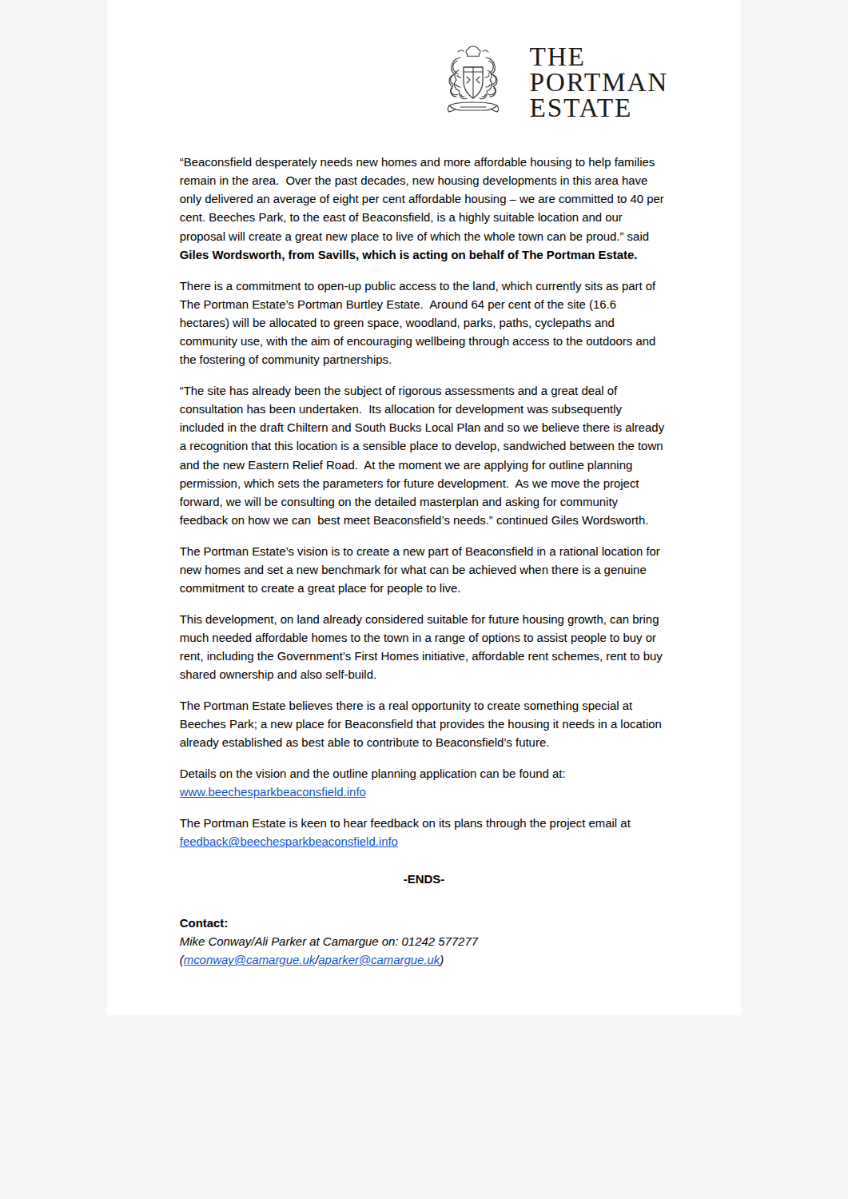The Portman Estate
“Beaconsfield desperately needs new homes and more affordable housing to help families remain in the area. Over the past decades, new housing developments in this area have only delivered an average of eight per cent affordable housing – we are committed to 40 per cent. Beeches Park, to the east of Beaconsfield, is a highly suitable location and our proposal will create a great new place to live of which the whole town can be proud.” said Giles Wordsworth, from Savills, which is acting on behalf of The Portman Estate.
There is a commitment to open-up public access to the land, which currently sits as part of The Portman Estate’s Portman Burtley Estate. Around 64 per cent of the site (16.6 hectares) will be allocated to green space, woodland, parks, paths, cyclepaths and community use, with the aim of encouraging wellbeing through access to the outdoors and the fostering of community partnerships.
“The site has already been the subject of rigorous assessments and a great deal of consultation has been undertaken. Its allocation for development was subsequently included in the draft Chiltern and South Bucks Local Plan and so we believe there is already a recognition that this location is a sensible place to develop, sandwiched between the town and the new Eastern Relief Road. At the moment we are applying for outline planning permission, which sets the parameters for future development. As we move the project forward, we will be consulting on the detailed masterplan and asking for community feedback on how we can best meet Beaconsfield’s needs.” continued Giles Wordsworth.
The Portman Estate’s vision is to create a new part of Beaconsfield in a rational location for new homes and set a new benchmark for what can be achieved when there is a genuine commitment to create a great place for people to live.
This development, on land already considered suitable for future housing growth, can bring much needed affordable homes to the town in a range of options to assist people to buy or rent, including the Government’s First Homes initiative, affordable rent schemes, rent to buy shared ownership and also self-build.
The Portman Estate believes there is a real opportunity to create something special at Beeches Park; a new place for Beaconsfield that provides the housing it needs in a location already established as best able to contribute to Beaconsfield’s future.
Details on the vision and the outline planning application can be found at:
www.beechesparkbeaconsfield.info
The Portman Estate is keen to hear feedback on its plans through the project email at
feedback@beechesparkbeaconsfield.info
-ENDS-
Contact:
Mike Conway/Ali Parker at Camargue on: 01242 577277
(mconway@camargue.uk/aparker@camargue.uk)